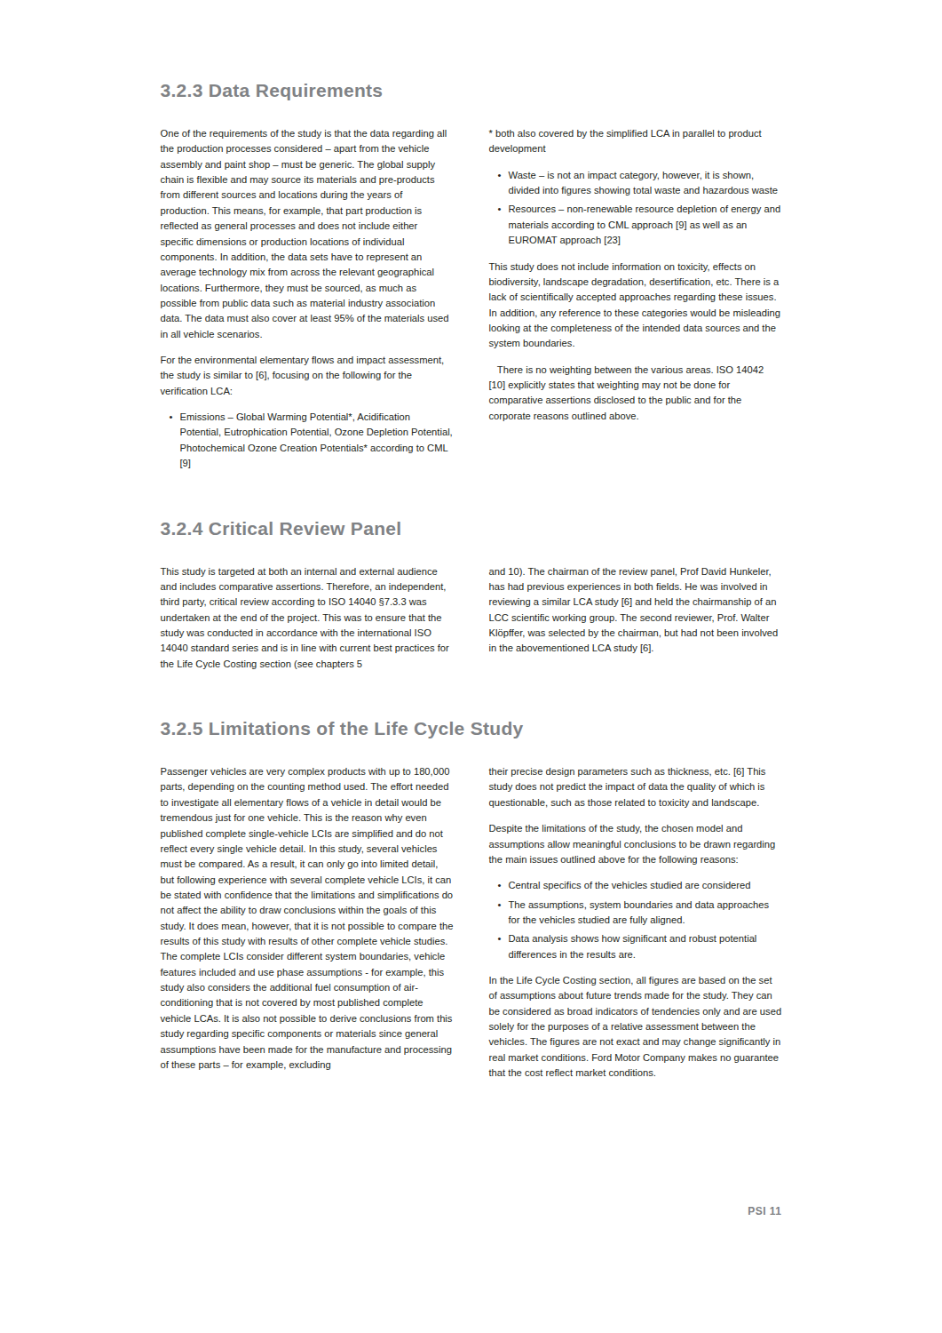3.2.3 Data Requirements
One of the requirements of the study is that the data regarding all the production processes considered – apart from the vehicle assembly and paint shop – must be generic. The global supply chain is flexible and may source its materials and pre-products from different sources and locations during the years of production. This means, for example, that part production is reflected as general processes and does not include either specific dimensions or production locations of individual components. In addition, the data sets have to represent an average technology mix from across the relevant geographical locations. Furthermore, they must be sourced, as much as possible from public data such as material industry association data. The data must also cover at least 95% of the materials used in all vehicle scenarios.
For the environmental elementary flows and impact assessment, the study is similar to [6], focusing on the following for the verification LCA:
Emissions – Global Warming Potential*, Acidification Potential, Eutrophication Potential, Ozone Depletion Potential, Photochemical Ozone Creation Potentials* according to CML [9]
* both also covered by the simplified LCA in parallel to product development
Waste – is not an impact category, however, it is shown, divided into figures showing total waste and hazardous waste
Resources – non-renewable resource depletion of energy and materials according to CML approach [9] as well as an EUROMAT approach [23]
This study does not include information on toxicity, effects on biodiversity, landscape degradation, desertification, etc. There is a lack of scientifically accepted approaches regarding these issues. In addition, any reference to these categories would be misleading looking at the completeness of the intended data sources and the system boundaries.
There is no weighting between the various areas. ISO 14042 [10] explicitly states that weighting may not be done for comparative assertions disclosed to the public and for the corporate reasons outlined above.
3.2.4 Critical Review Panel
This study is targeted at both an internal and external audience and includes comparative assertions. Therefore, an independent, third party, critical review according to ISO 14040 §7.3.3 was undertaken at the end of the project. This was to ensure that the study was conducted in accordance with the international ISO 14040 standard series and is in line with current best practices for the Life Cycle Costing section (see chapters 5
and 10). The chairman of the review panel, Prof David Hunkeler, has had previous experiences in both fields. He was involved in reviewing a similar LCA study [6] and held the chairmanship of an LCC scientific working group. The second reviewer, Prof. Walter Klöpffer, was selected by the chairman, but had not been involved in the abovementioned LCA study [6].
3.2.5 Limitations of the Life Cycle Study
Passenger vehicles are very complex products with up to 180,000 parts, depending on the counting method used. The effort needed to investigate all elementary flows of a vehicle in detail would be tremendous just for one vehicle. This is the reason why even published complete single-vehicle LCIs are simplified and do not reflect every single vehicle detail. In this study, several vehicles must be compared. As a result, it can only go into limited detail, but following experience with several complete vehicle LCIs, it can be stated with confidence that the limitations and simplifications do not affect the ability to draw conclusions within the goals of this study. It does mean, however, that it is not possible to compare the results of this study with results of other complete vehicle studies. The complete LCIs consider different system boundaries, vehicle features included and use phase assumptions - for example, this study also considers the additional fuel consumption of air-conditioning that is not covered by most published complete vehicle LCAs. It is also not possible to derive conclusions from this study regarding specific components or materials since general assumptions have been made for the manufacture and processing of these parts – for example, excluding
their precise design parameters such as thickness, etc. [6] This study does not predict the impact of data the quality of which is questionable, such as those related to toxicity and landscape.
Despite the limitations of the study, the chosen model and assumptions allow meaningful conclusions to be drawn regarding the main issues outlined above for the following reasons:
Central specifics of the vehicles studied are considered
The assumptions, system boundaries and data approaches for the vehicles studied are fully aligned.
Data analysis shows how significant and robust potential differences in the results are.
In the Life Cycle Costing section, all figures are based on the set of assumptions about future trends made for the study. They can be considered as broad indicators of tendencies only and are used solely for the purposes of a relative assessment between the vehicles. The figures are not exact and may change significantly in real market conditions. Ford Motor Company makes no guarantee that the cost reflect market conditions.
PSI 11